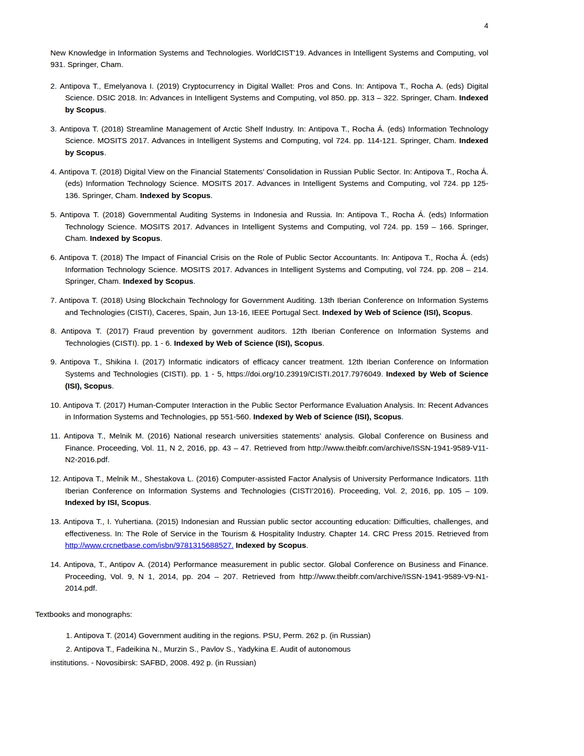4
New Knowledge in Information Systems and Technologies. WorldCIST'19. Advances in Intelligent Systems and Computing, vol 931. Springer, Cham.
2. Antipova T., Emelyanova I. (2019) Cryptocurrency in Digital Wallet: Pros and Cons. In: Antipova T., Rocha A. (eds) Digital Science. DSIC 2018. In: Advances in Intelligent Systems and Computing, vol 850. pp. 313 – 322. Springer, Cham. Indexed by Scopus.
3. Antipova T. (2018) Streamline Management of Arctic Shelf Industry. In: Antipova T., Rocha Á. (eds) Information Technology Science. MOSITS 2017. Advances in Intelligent Systems and Computing, vol 724. pp. 114-121. Springer, Cham. Indexed by Scopus.
4. Antipova T. (2018) Digital View on the Financial Statements’ Consolidation in Russian Public Sector. In: Antipova T., Rocha Á. (eds) Information Technology Science. MOSITS 2017. Advances in Intelligent Systems and Computing, vol 724. pp 125-136. Springer, Cham. Indexed by Scopus.
5. Antipova T. (2018) Governmental Auditing Systems in Indonesia and Russia. In: Antipova T., Rocha Á. (eds) Information Technology Science. MOSITS 2017. Advances in Intelligent Systems and Computing, vol 724. pp. 159 – 166. Springer, Cham. Indexed by Scopus.
6. Antipova T. (2018) The Impact of Financial Crisis on the Role of Public Sector Accountants. In: Antipova T., Rocha Á. (eds) Information Technology Science. MOSITS 2017. Advances in Intelligent Systems and Computing, vol 724. pp. 208 – 214. Springer, Cham. Indexed by Scopus.
7. Antipova T. (2018) Using Blockchain Technology for Government Auditing. 13th Iberian Conference on Information Systems and Technologies (CISTI), Caceres, Spain, Jun 13-16, IEEE Portugal Sect. Indexed by Web of Science (ISI), Scopus.
8. Antipova T. (2017) Fraud prevention by government auditors. 12th Iberian Conference on Information Systems and Technologies (CISTI). pp. 1 - 6. Indexed by Web of Science (ISI), Scopus.
9. Antipova T., Shikina I. (2017) Informatic indicators of efficacy cancer treatment. 12th Iberian Conference on Information Systems and Technologies (CISTI). pp. 1 - 5, https://doi.org/10.23919/CISTI.2017.7976049. Indexed by Web of Science (ISI), Scopus.
10. Antipova T. (2017) Human-Computer Interaction in the Public Sector Performance Evaluation Analysis. In: Recent Advances in Information Systems and Technologies, pp 551-560. Indexed by Web of Science (ISI), Scopus.
11. Antipova T., Melnik M. (2016) National research universities statements’ analysis. Global Conference on Business and Finance. Proceeding, Vol. 11, N 2, 2016, pp. 43 – 47. Retrieved from http://www.theibfr.com/archive/ISSN-1941-9589-V11-N2-2016.pdf.
12. Antipova T., Melnik M., Shestakova L. (2016) Computer-assisted Factor Analysis of University Performance Indicators. 11th Iberian Conference on Information Systems and Technologies (CISTI’2016). Proceeding, Vol. 2, 2016, pp. 105 – 109. Indexed by ISI, Scopus.
13. Antipova T., I. Yuhertiana. (2015) Indonesian and Russian public sector accounting education: Difficulties, challenges, and effectiveness. In: The Role of Service in the Tourism & Hospitality Industry. Chapter 14. CRC Press 2015. Retrieved from http://www.crcnetbase.com/isbn/9781315688527. Indexed by Scopus.
14. Antipova, T., Antipov A. (2014) Performance measurement in public sector. Global Conference on Business and Finance. Proceeding, Vol. 9, N 1, 2014, pp. 204 – 207. Retrieved from http://www.theibfr.com/archive/ISSN-1941-9589-V9-N1-2014.pdf.
Textbooks and monographs:
1. Antipova T. (2014) Government auditing in the regions. PSU, Perm. 262 p. (in Russian)
2. Antipova T., Fadeikina N., Murzin S., Pavlov S., Yadykina E. Audit of autonomous
institutions. - Novosibirsk: SAFBD, 2008. 492 p. (in Russian)